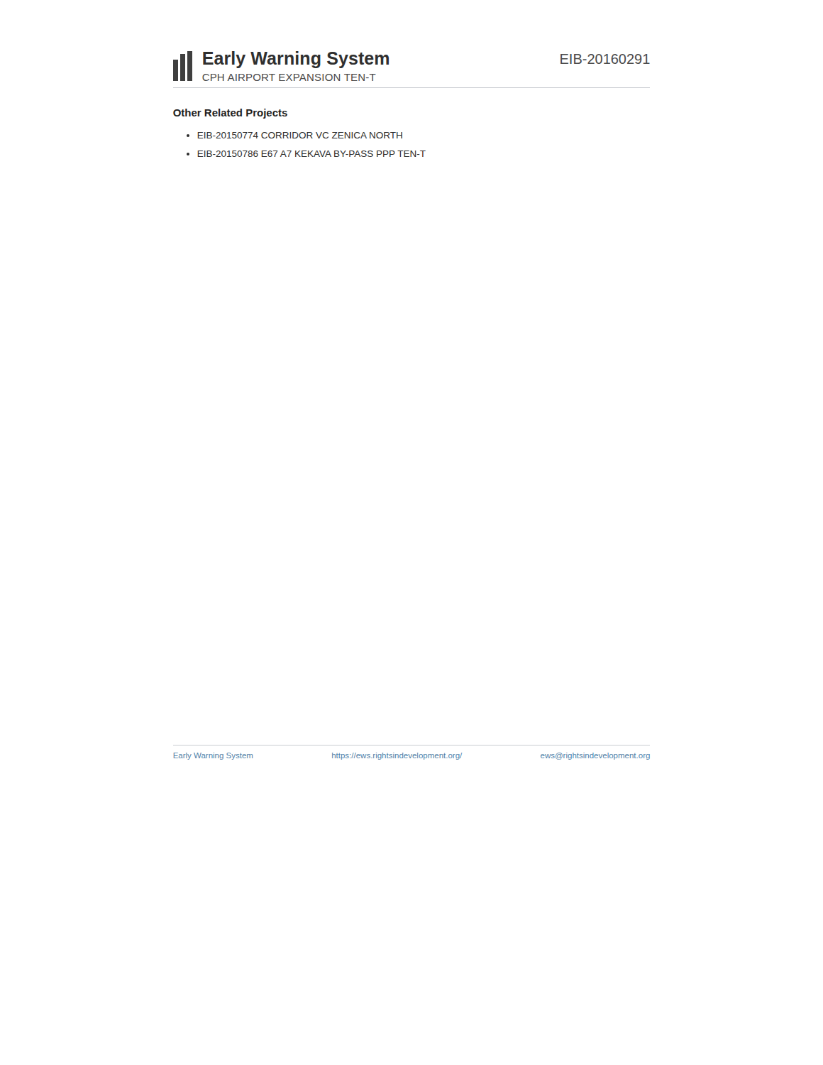Early Warning System
CPH AIRPORT EXPANSION TEN-T
EIB-20160291
Other Related Projects
EIB-20150774 CORRIDOR VC ZENICA NORTH
EIB-20150786 E67 A7 KEKAVA BY-PASS PPP TEN-T
Early Warning System
https://ews.rightsindevelopment.org/
ews@rightsindevelopment.org